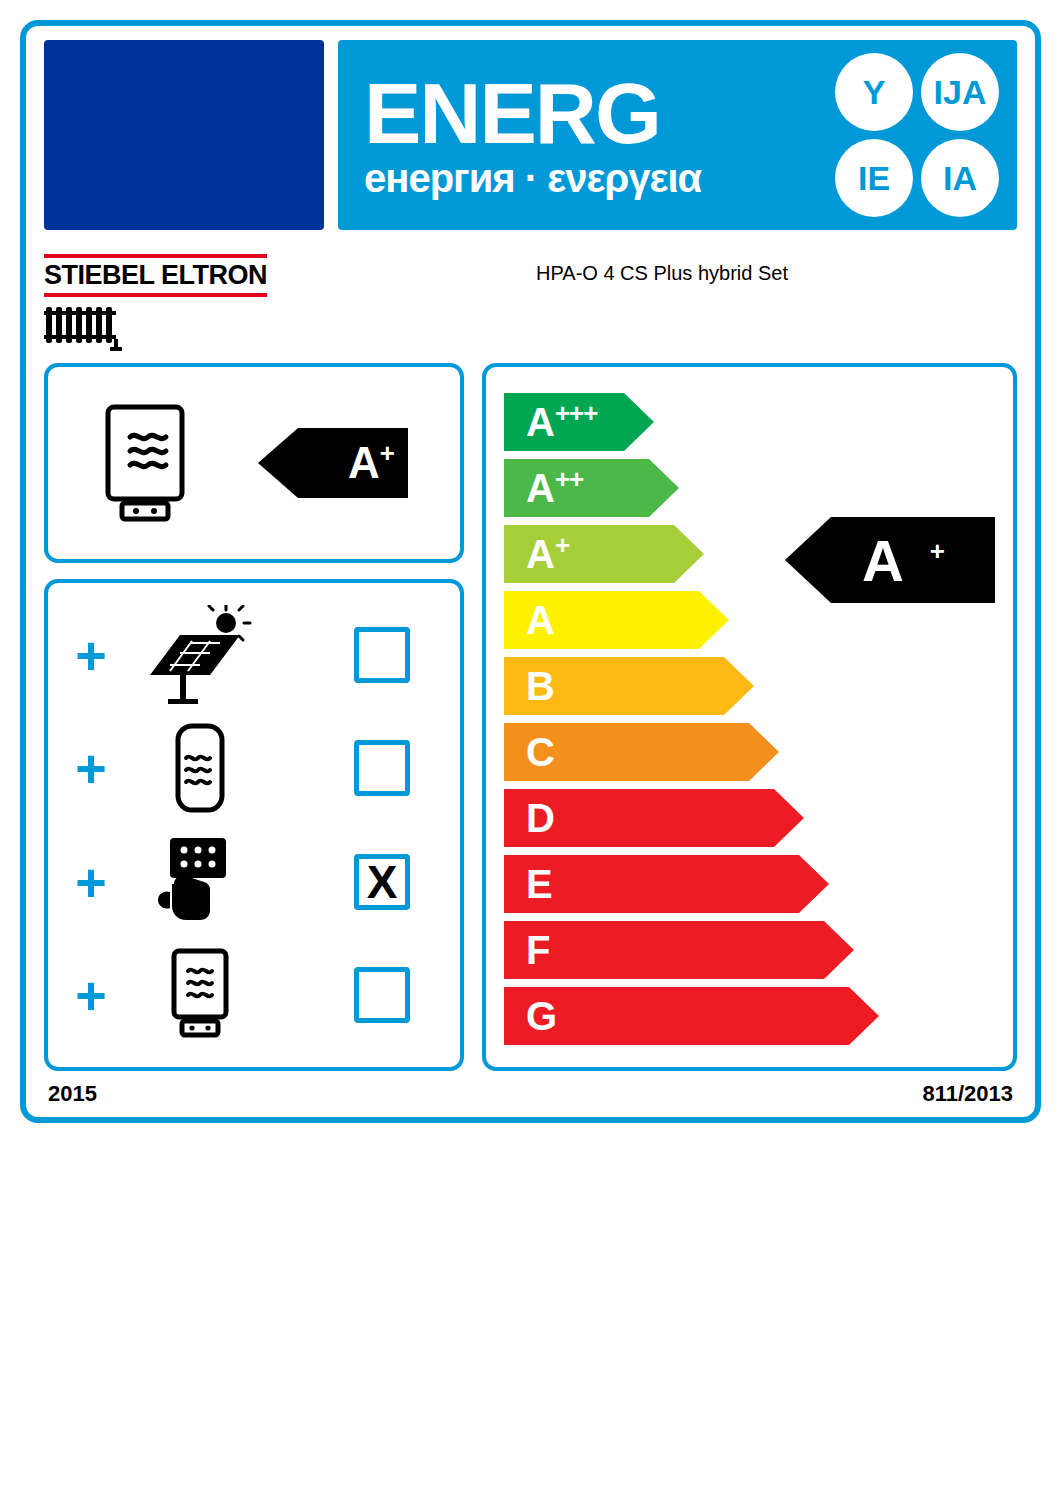ENERG
енергия · ενεργεια
Y
IJA
IE
IA
STIEBEL ELTRON
HPA-O 4 CS Plus hybrid Set
A+
+
+
+
X
+
A+++
A++
A+
A
B
C
D
E
F
G
A+
2015
811/2013